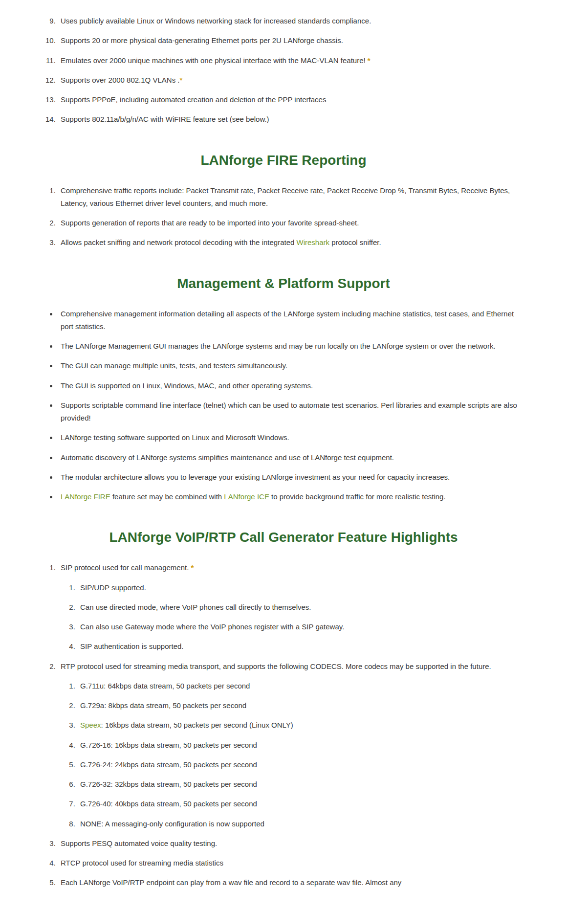Uses publicly available Linux or Windows networking stack for increased standards compliance.
Supports 20 or more physical data-generating Ethernet ports per 2U LANforge chassis.
Emulates over 2000 unique machines with one physical interface with the MAC-VLAN feature! *
Supports over 2000 802.1Q VLANs .*
Supports PPPoE, including automated creation and deletion of the PPP interfaces
Supports 802.11a/b/g/n/AC with WiFIRE feature set (see below.)
LANforge FIRE Reporting
Comprehensive traffic reports include: Packet Transmit rate, Packet Receive rate, Packet Receive Drop %, Transmit Bytes, Receive Bytes, Latency, various Ethernet driver level counters, and much more.
Supports generation of reports that are ready to be imported into your favorite spread-sheet.
Allows packet sniffing and network protocol decoding with the integrated Wireshark protocol sniffer.
Management & Platform Support
Comprehensive management information detailing all aspects of the LANforge system including machine statistics, test cases, and Ethernet port statistics.
The LANforge Management GUI manages the LANforge systems and may be run locally on the LANforge system or over the network.
The GUI can manage multiple units, tests, and testers simultaneously.
The GUI is supported on Linux, Windows, MAC, and other operating systems.
Supports scriptable command line interface (telnet) which can be used to automate test scenarios. Perl libraries and example scripts are also provided!
LANforge testing software supported on Linux and Microsoft Windows.
Automatic discovery of LANforge systems simplifies maintenance and use of LANforge test equipment.
The modular architecture allows you to leverage your existing LANforge investment as your need for capacity increases.
LANforge FIRE feature set may be combined with LANforge ICE to provide background traffic for more realistic testing.
LANforge VoIP/RTP Call Generator Feature Highlights
SIP protocol used for call management. *
SIP/UDP supported.
Can use directed mode, where VoIP phones call directly to themselves.
Can also use Gateway mode where the VoIP phones register with a SIP gateway.
SIP authentication is supported.
RTP protocol used for streaming media transport, and supports the following CODECS. More codecs may be supported in the future.
G.711u: 64kbps data stream, 50 packets per second
G.729a: 8kbps data stream, 50 packets per second
Speex: 16kbps data stream, 50 packets per second (Linux ONLY)
G.726-16: 16kbps data stream, 50 packets per second
G.726-24: 24kbps data stream, 50 packets per second
G.726-32: 32kbps data stream, 50 packets per second
G.726-40: 40kbps data stream, 50 packets per second
NONE: A messaging-only configuration is now supported
Supports PESQ automated voice quality testing.
RTCP protocol used for streaming media statistics
Each LANforge VoIP/RTP endpoint can play from a wav file and record to a separate wav file. Almost any